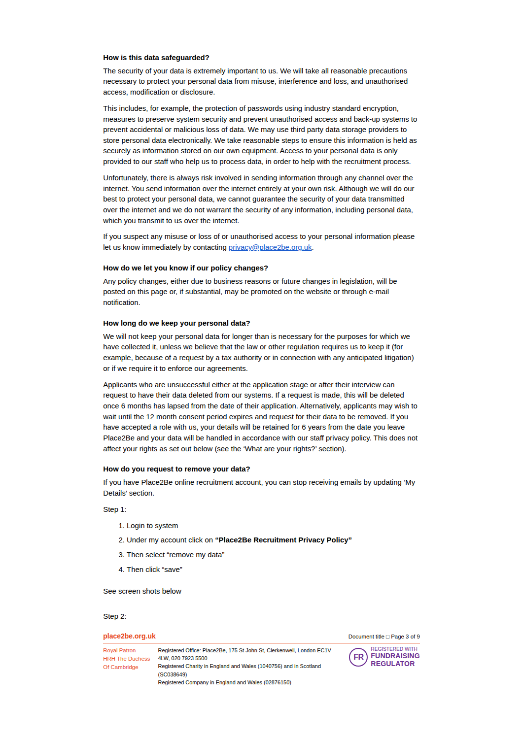How is this data safeguarded?
The security of your data is extremely important to us. We will take all reasonable precautions necessary to protect your personal data from misuse, interference and loss, and unauthorised access, modification or disclosure.
This includes, for example, the protection of passwords using industry standard encryption, measures to preserve system security and prevent unauthorised access and back-up systems to prevent accidental or malicious loss of data. We may use third party data storage providers to store personal data electronically. We take reasonable steps to ensure this information is held as securely as information stored on our own equipment. Access to your personal data is only provided to our staff who help us to process data, in order to help with the recruitment process.
Unfortunately, there is always risk involved in sending information through any channel over the internet. You send information over the internet entirely at your own risk. Although we will do our best to protect your personal data, we cannot guarantee the security of your data transmitted over the internet and we do not warrant the security of any information, including personal data, which you transmit to us over the internet.
If you suspect any misuse or loss of or unauthorised access to your personal information please let us know immediately by contacting privacy@place2be.org.uk.
How do we let you know if our policy changes?
Any policy changes, either due to business reasons or future changes in legislation, will be posted on this page or, if substantial, may be promoted on the website or through e-mail notification.
How long do we keep your personal data?
We will not keep your personal data for longer than is necessary for the purposes for which we have collected it, unless we believe that the law or other regulation requires us to keep it (for example, because of a request by a tax authority or in connection with any anticipated litigation) or if we require it to enforce our agreements.
Applicants who are unsuccessful either at the application stage or after their interview can request to have their data deleted from our systems. If a request is made, this will be deleted once 6 months has lapsed from the date of their application. Alternatively, applicants may wish to wait until the 12 month consent period expires and request for their data to be removed. If you have accepted a role with us, your details will be retained for 6 years from the date you leave Place2Be and your data will be handled in accordance with our staff privacy policy. This does not affect your rights as set out below (see the ‘What are your rights?’ section).
How do you request to remove your data?
If you have Place2Be online recruitment account, you can stop receiving emails by updating ‘My Details’ section.
Step 1:
Login to system
Under my account click on “Place2Be Recruitment Privacy Policy”
Then select “remove my data”
Then click “save”
See screen shots below
Step 2:
place2be.org.uk
Document title □ Page 3 of 9
Royal Patron
HRH The Duchess
Of Cambridge
Registered Office: Place2Be, 175 St John St, Clerkenwell, London EC1V 4LW, 020 7923 5500
Registered Charity in England and Wales (1040756) and in Scotland (SC038649)
Registered Company in England and Wales (02876150)
FR
Registered with FUNDRAISING REGULATOR